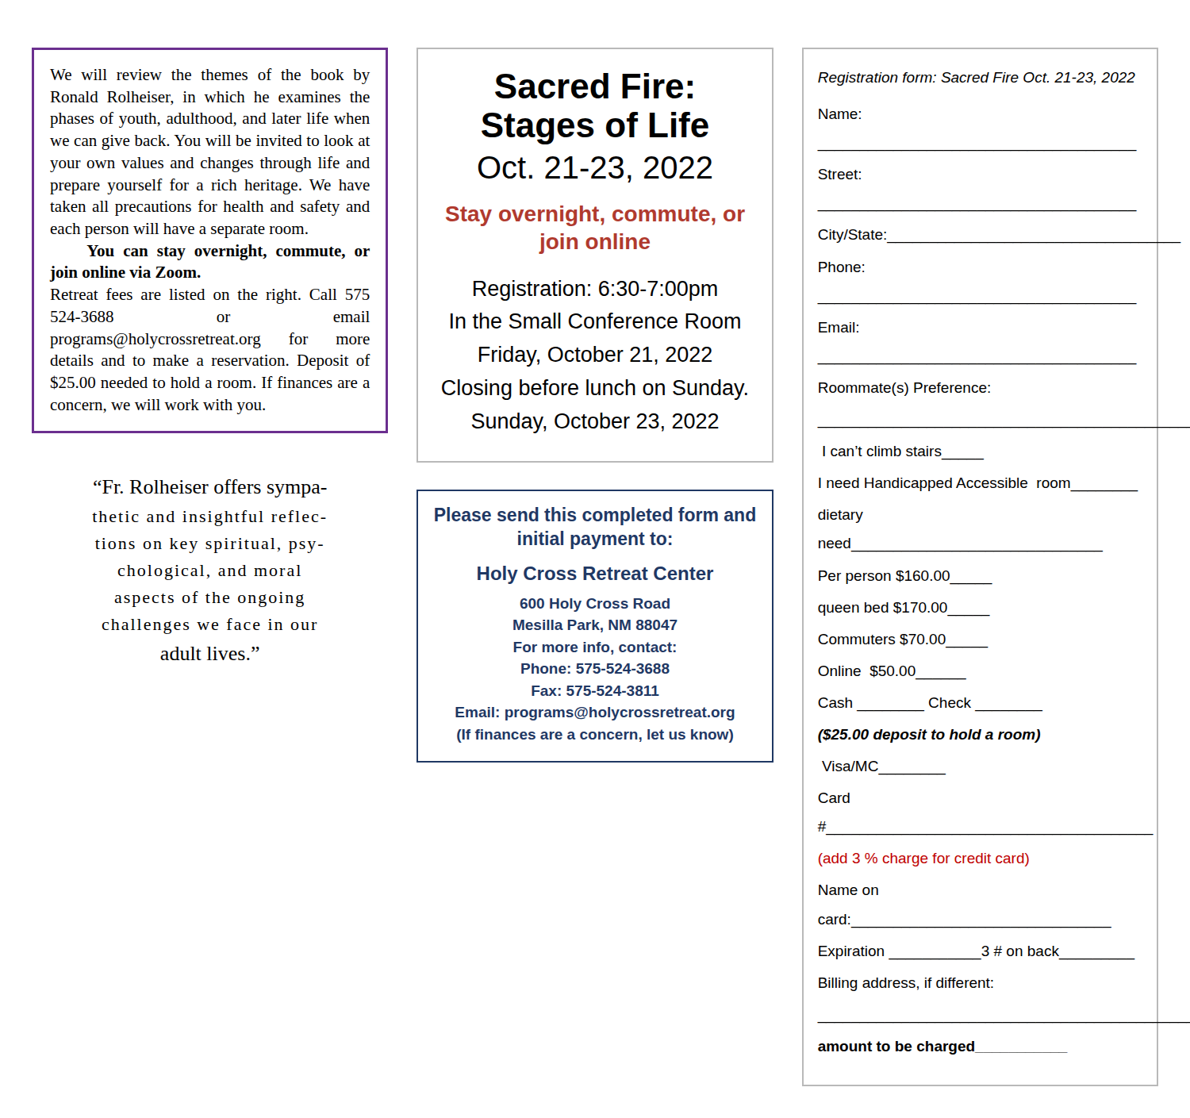We will review the themes of the book by Ronald Rolheiser, in which he examines the phases of youth, adulthood, and later life when we can give back. You will be invited to look at your own values and changes through life and prepare yourself for a rich heritage. We have taken all precautions for health and safety and each person will have a separate room.
You can stay overnight, commute, or join online via Zoom.
Retreat fees are listed on the right. Call 575 524-3688 or email programs@holycrossretreat.org for more details and to make a reservation. Deposit of $25.00 needed to hold a room. If finances are a concern, we will work with you.
“Fr. Rolheiser offers sympa-
thetic and insightful reflec-
tions on key spiritual, psy-
chological, and moral
aspects of the ongoing
challenges we face in our
adult lives.”
Sacred Fire:
Stages of Life
Oct. 21-23, 2022
Stay overnight, commute, or join online
Registration: 6:30-7:00pm
In the Small Conference Room
Friday, October 21, 2022
Closing before lunch on Sunday.
Sunday, October 23, 2022
Please send this completed form and initial payment to:
Holy Cross Retreat Center
600 Holy Cross Road
Mesilla Park, NM 88047
For more info, contact:
Phone: 575-524-3688
Fax: 575-524-3811
Email: programs@holycrossretreat.org
(If finances are a concern, let us know)
Registration form: Sacred Fire Oct. 21-23, 2022
Name: ______________________________________
Street: ______________________________________
City/State:___________________________________
Phone: ______________________________________
Email: ______________________________________
Roommate(s) Preference:
_____________________________________________
I can’t climb stairs_____
I need Handicapped Accessible room________
dietary need______________________________
Per person $160.00_____
queen bed $170.00_____
Commuters $70.00_____
Online $50.00______
Cash ________ Check ________
($25.00 deposit to hold a room)
Visa/MC________
Card #_______________________________________
(add 3 % charge for credit card)
Name on
card:_______________________________
Expiration ___________3 # on back_________
Billing address, if different:
_____________________________________________
amount to be charged___________